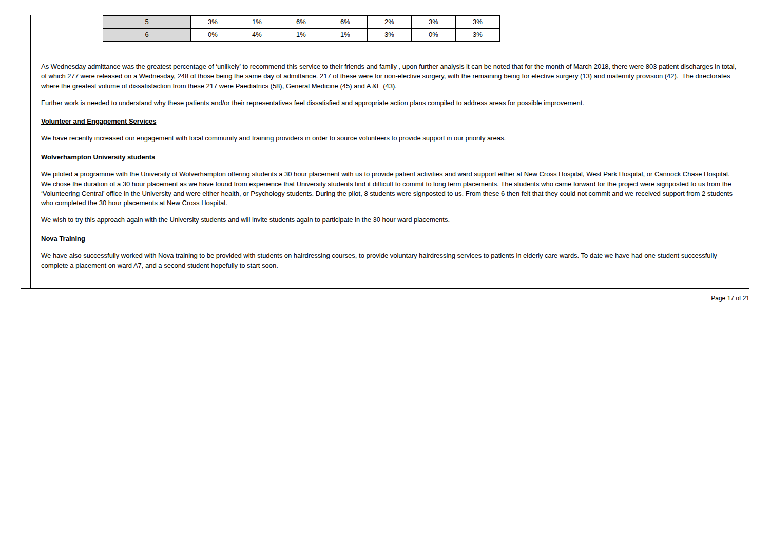| 5 | 3% | 1% | 6% | 6% | 2% | 3% | 3% |
| 6 | 0% | 4% | 1% | 1% | 3% | 0% | 3% |
As Wednesday admittance was the greatest percentage of ‘unlikely’ to recommend this service to their friends and family , upon further analysis it can be noted that for the month of March 2018, there were 803 patient discharges in total, of which 277 were released on a Wednesday, 248 of those being the same day of admittance. 217 of these were for non-elective surgery, with the remaining being for elective surgery (13) and maternity provision (42). The directorates where the greatest volume of dissatisfaction from these 217 were Paediatrics (58), General Medicine (45) and A &E (43).
Further work is needed to understand why these patients and/or their representatives feel dissatisfied and appropriate action plans compiled to address areas for possible improvement.
Volunteer and Engagement Services
We have recently increased our engagement with local community and training providers in order to source volunteers to provide support in our priority areas.
Wolverhampton University students
We piloted a programme with the University of Wolverhampton offering students a 30 hour placement with us to provide patient activities and ward support either at New Cross Hospital, West Park Hospital, or Cannock Chase Hospital. We chose the duration of a 30 hour placement as we have found from experience that University students find it difficult to commit to long term placements. The students who came forward for the project were signposted to us from the ‘Volunteering Central’ office in the University and were either health, or Psychology students. During the pilot, 8 students were signposted to us. From these 6 then felt that they could not commit and we received support from 2 students who completed the 30 hour placements at New Cross Hospital.
We wish to try this approach again with the University students and will invite students again to participate in the 30 hour ward placements.
Nova Training
We have also successfully worked with Nova training to be provided with students on hairdressing courses, to provide voluntary hairdressing services to patients in elderly care wards. To date we have had one student successfully complete a placement on ward A7, and a second student hopefully to start soon.
Page 17 of 21